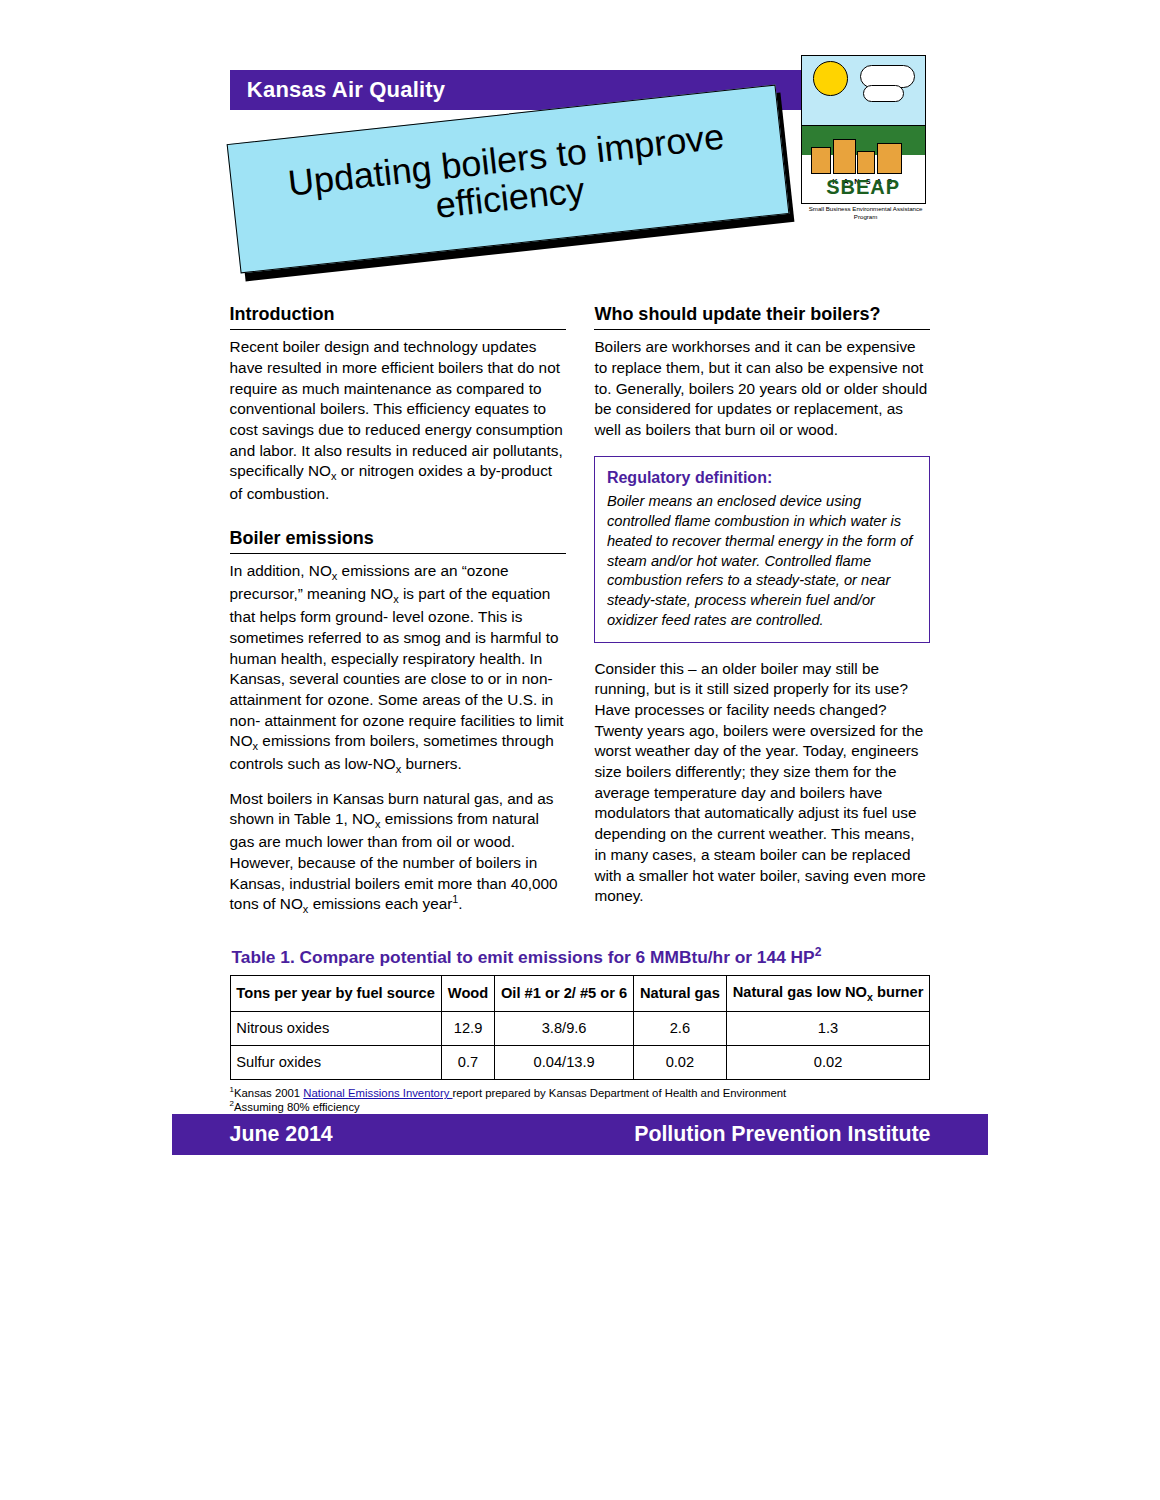Kansas Air Quality
Updating boilers to improve
efficiency
K A N S A S
SBEAP
Small Business Environmental Assistance Program
Introduction
Recent boiler design and technology updates have resulted in more efficient boilers that do not require as much maintenance as compared to conventional boilers. This efficiency equates to cost savings due to reduced energy consumption and labor. It also results in reduced air pollutants, specifically NOx or nitrogen oxides a by-product of combustion.
Boiler emissions
In addition, NOx emissions are an “ozone precursor,” meaning NOx is part of the equation that helps form ground- level ozone. This is sometimes referred to as smog and is harmful to human health, especially respiratory health. In Kansas, several counties are close to or in non-attainment for ozone. Some areas of the U.S. in non- attainment for ozone require facilities to limit NOx emissions from boilers, sometimes through controls such as low-NOx burners.
Most boilers in Kansas burn natural gas, and as shown in Table 1, NOx emissions from natural gas are much lower than from oil or wood. However, because of the number of boilers in Kansas, industrial boilers emit more than 40,000 tons of NOx emissions each year1.
Who should update their boilers?
Boilers are workhorses and it can be expensive to replace them, but it can also be expensive not to. Generally, boilers 20 years old or older should be considered for updates or replacement, as well as boilers that burn oil or wood.
Regulatory definition:
Boiler means an enclosed device using controlled flame combustion in which water is heated to recover thermal energy in the form of steam and/or hot water. Controlled flame combustion refers to a steady-state, or near steady-state, process wherein fuel and/or oxidizer feed rates are controlled.
Consider this – an older boiler may still be running, but is it still sized properly for its use? Have processes or facility needs changed? Twenty years ago, boilers were oversized for the worst weather day of the year. Today, engineers size boilers differently; they size them for the average temperature day and boilers have modulators that automatically adjust its fuel use depending on the current weather. This means, in many cases, a steam boiler can be replaced with a smaller hot water boiler, saving even more money.
Table 1. Compare potential to emit emissions for 6 MMBtu/hr or 144 HP2
| Tons per year by fuel source | Wood | Oil #1 or 2/ #5 or 6 | Natural gas | Natural gas low NO x burner |
| --- | --- | --- | --- | --- |
| Nitrous oxides | 12.9 | 3.8/9.6 | 2.6 | 1.3 |
| Sulfur oxides | 0.7 | 0.04/13.9 | 0.02 | 0.02 |
1Kansas 2001 National Emissions Inventory report prepared by Kansas Department of Health and Environment
2Assuming 80% efficiency
June 2014
Pollution Prevention Institute